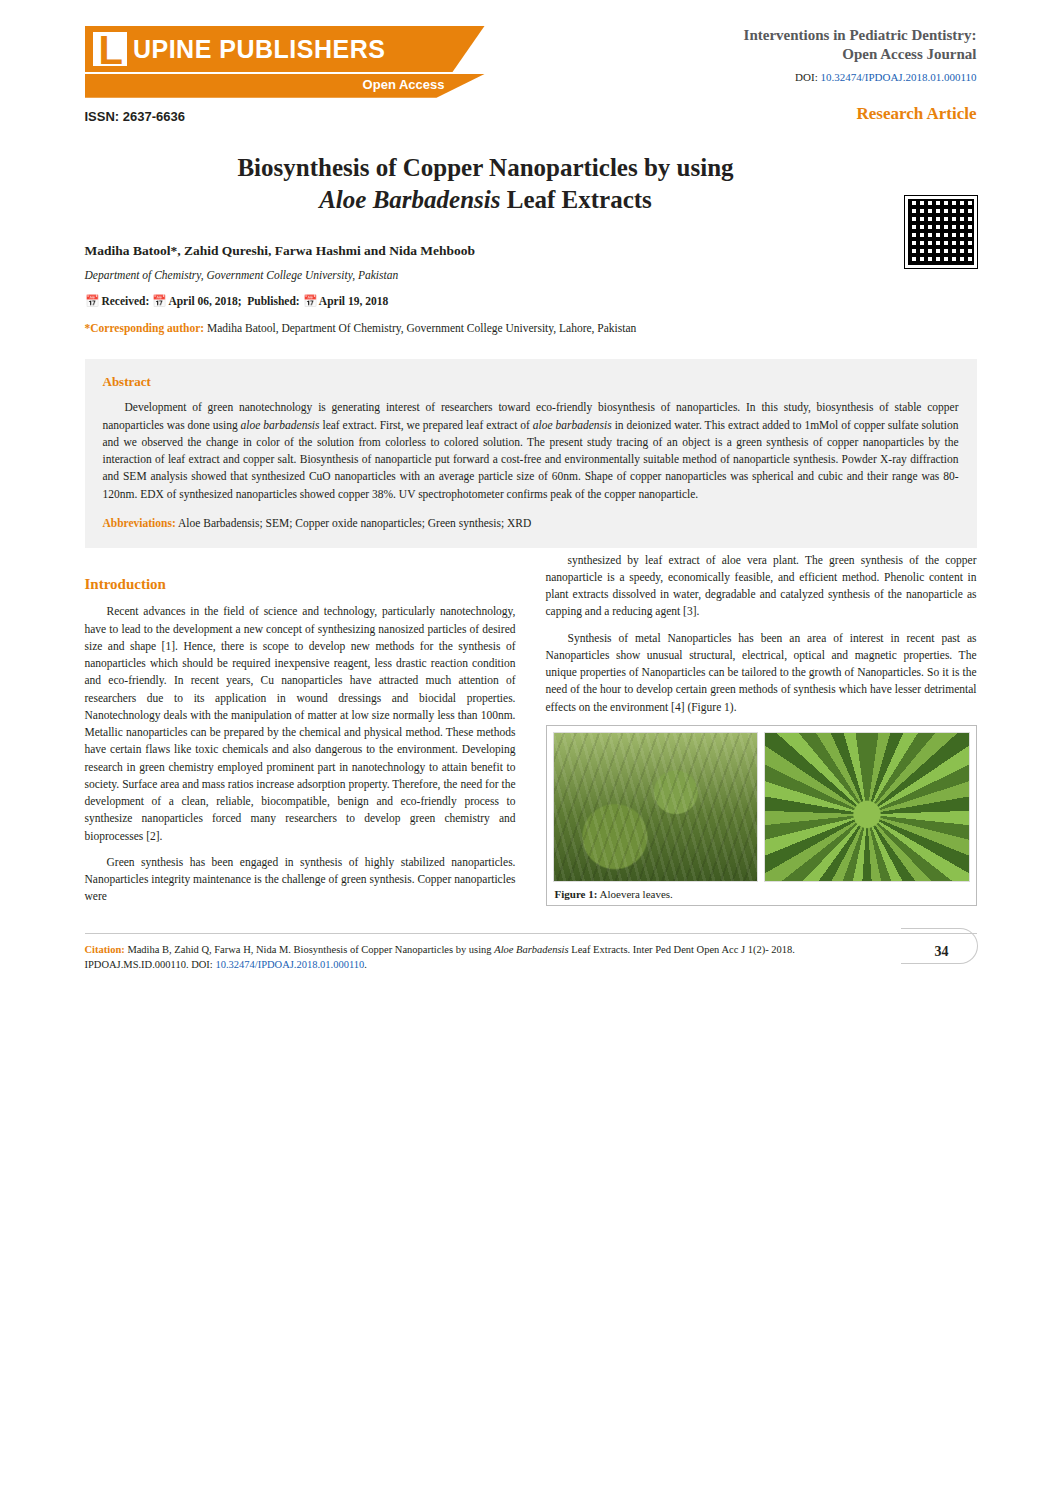L UPINE PUBLISHERS
Open Access
Interventions in Pediatric Dentistry:
Open Access Journal
DOI: 10.32474/IPDOAJ.2018.01.000110
ISSN: 2637-6636
Research Article
Biosynthesis of Copper Nanoparticles by using
Aloe Barbadensis Leaf Extracts
Madiha Batool*, Zahid Qureshi, Farwa Hashmi and Nida Mehboob
Department of Chemistry, Government College University, Pakistan
📅 Received: 📅 April 06, 2018; Published: 📅 April 19, 2018
*Corresponding author: Madiha Batool, Department Of Chemistry, Government College University, Lahore, Pakistan
Abstract
Development of green nanotechnology is generating interest of researchers toward eco-friendly biosynthesis of nanoparticles. In this study, biosynthesis of stable copper nanoparticles was done using aloe barbadensis leaf extract. First, we prepared leaf extract of aloe barbadensis in deionized water. This extract added to 1mMol of copper sulfate solution and we observed the change in color of the solution from colorless to colored solution. The present study tracing of an object is a green synthesis of copper nanoparticles by the interaction of leaf extract and copper salt. Biosynthesis of nanoparticle put forward a cost-free and environmentally suitable method of nanoparticle synthesis. Powder X-ray diffraction and SEM analysis showed that synthesized CuO nanoparticles with an average particle size of 60nm. Shape of copper nanoparticles was spherical and cubic and their range was 80-120nm. EDX of synthesized nanoparticles showed copper 38%. UV spectrophotometer confirms peak of the copper nanoparticle.
Abbreviations: Aloe Barbadensis; SEM; Copper oxide nanoparticles; Green synthesis; XRD
Introduction
Recent advances in the field of science and technology, particularly nanotechnology, have to lead to the development a new concept of synthesizing nanosized particles of desired size and shape [1]. Hence, there is scope to develop new methods for the synthesis of nanoparticles which should be required inexpensive reagent, less drastic reaction condition and eco-friendly. In recent years, Cu nanoparticles have attracted much attention of researchers due to its application in wound dressings and biocidal properties. Nanotechnology deals with the manipulation of matter at low size normally less than 100nm. Metallic nanoparticles can be prepared by the chemical and physical method. These methods have certain flaws like toxic chemicals and also dangerous to the environment. Developing research in green chemistry employed prominent part in nanotechnology to attain benefit to society. Surface area and mass ratios increase adsorption property. Therefore, the need for the development of a clean, reliable, biocompatible, benign and eco-friendly process to synthesize nanoparticles forced many researchers to develop green chemistry and bioprocesses [2].
Green synthesis has been engaged in synthesis of highly stabilized nanoparticles. Nanoparticles integrity maintenance is the challenge of green synthesis. Copper nanoparticles were
synthesized by leaf extract of aloe vera plant. The green synthesis of the copper nanoparticle is a speedy, economically feasible, and efficient method. Phenolic content in plant extracts dissolved in water, degradable and catalyzed synthesis of the nanoparticle as capping and a reducing agent [3].
Synthesis of metal Nanoparticles has been an area of interest in recent past as Nanoparticles show unusual structural, electrical, optical and magnetic properties. The unique properties of Nanoparticles can be tailored to the growth of Nanoparticles. So it is the need of the hour to develop certain green methods of synthesis which have lesser detrimental effects on the environment [4] (Figure 1).
Figure 1: Aloevera leaves.
Citation: Madiha B, Zahid Q, Farwa H, Nida M. Biosynthesis of Copper Nanoparticles by using Aloe Barbadensis Leaf Extracts. Inter Ped Dent Open Acc J 1(2)- 2018. IPDOAJ.MS.ID.000110. DOI: 10.32474/IPDOAJ.2018.01.000110.
34